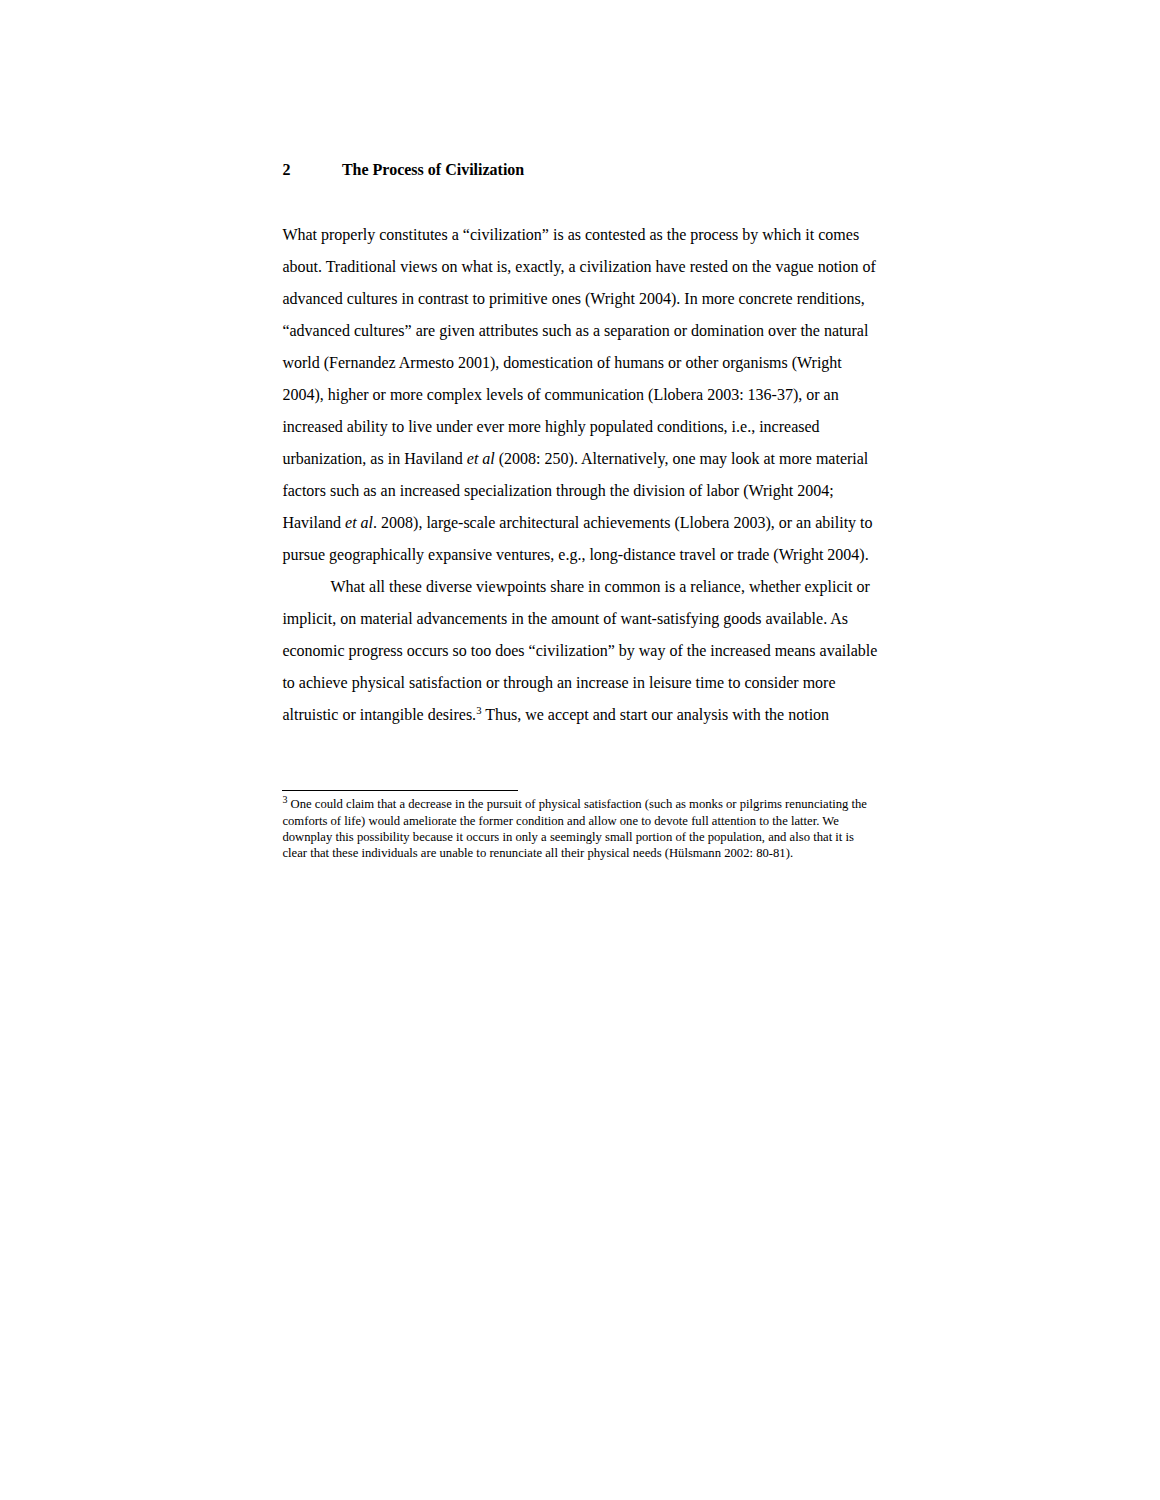2 The Process of Civilization
What properly constitutes a “civilization” is as contested as the process by which it comes about. Traditional views on what is, exactly, a civilization have rested on the vague notion of advanced cultures in contrast to primitive ones (Wright 2004). In more concrete renditions, “advanced cultures” are given attributes such as a separation or domination over the natural world (Fernandez Armesto 2001), domestication of humans or other organisms (Wright 2004), higher or more complex levels of communication (Llobera 2003: 136-37), or an increased ability to live under ever more highly populated conditions, i.e., increased urbanization, as in Haviland et al (2008: 250). Alternatively, one may look at more material factors such as an increased specialization through the division of labor (Wright 2004; Haviland et al. 2008), large-scale architectural achievements (Llobera 2003), or an ability to pursue geographically expansive ventures, e.g., long-distance travel or trade (Wright 2004).
What all these diverse viewpoints share in common is a reliance, whether explicit or implicit, on material advancements in the amount of want-satisfying goods available. As economic progress occurs so too does “civilization” by way of the increased means available to achieve physical satisfaction or through an increase in leisure time to consider more altruistic or intangible desires.3 Thus, we accept and start our analysis with the notion
3 One could claim that a decrease in the pursuit of physical satisfaction (such as monks or pilgrims renunciating the comforts of life) would ameliorate the former condition and allow one to devote full attention to the latter. We downplay this possibility because it occurs in only a seemingly small portion of the population, and also that it is clear that these individuals are unable to renunciate all their physical needs (Hülsmann 2002: 80-81).